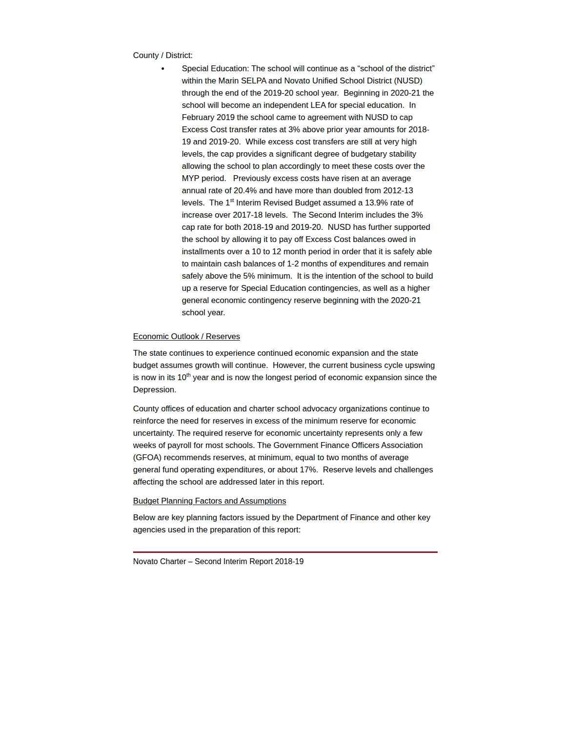County / District:
Special Education: The school will continue as a “school of the district” within the Marin SELPA and Novato Unified School District (NUSD) through the end of the 2019-20 school year. Beginning in 2020-21 the school will become an independent LEA for special education. In February 2019 the school came to agreement with NUSD to cap Excess Cost transfer rates at 3% above prior year amounts for 2018-19 and 2019-20. While excess cost transfers are still at very high levels, the cap provides a significant degree of budgetary stability allowing the school to plan accordingly to meet these costs over the MYP period. Previously excess costs have risen at an average annual rate of 20.4% and have more than doubled from 2012-13 levels. The 1st Interim Revised Budget assumed a 13.9% rate of increase over 2017-18 levels. The Second Interim includes the 3% cap rate for both 2018-19 and 2019-20. NUSD has further supported the school by allowing it to pay off Excess Cost balances owed in installments over a 10 to 12 month period in order that it is safely able to maintain cash balances of 1-2 months of expenditures and remain safely above the 5% minimum. It is the intention of the school to build up a reserve for Special Education contingencies, as well as a higher general economic contingency reserve beginning with the 2020-21 school year.
Economic Outlook / Reserves
The state continues to experience continued economic expansion and the state budget assumes growth will continue. However, the current business cycle upswing is now in its 10th year and is now the longest period of economic expansion since the Depression.
County offices of education and charter school advocacy organizations continue to reinforce the need for reserves in excess of the minimum reserve for economic uncertainty. The required reserve for economic uncertainty represents only a few weeks of payroll for most schools. The Government Finance Officers Association (GFOA) recommends reserves, at minimum, equal to two months of average general fund operating expenditures, or about 17%. Reserve levels and challenges affecting the school are addressed later in this report.
Budget Planning Factors and Assumptions
Below are key planning factors issued by the Department of Finance and other key agencies used in the preparation of this report:
Novato Charter – Second Interim Report 2018-19